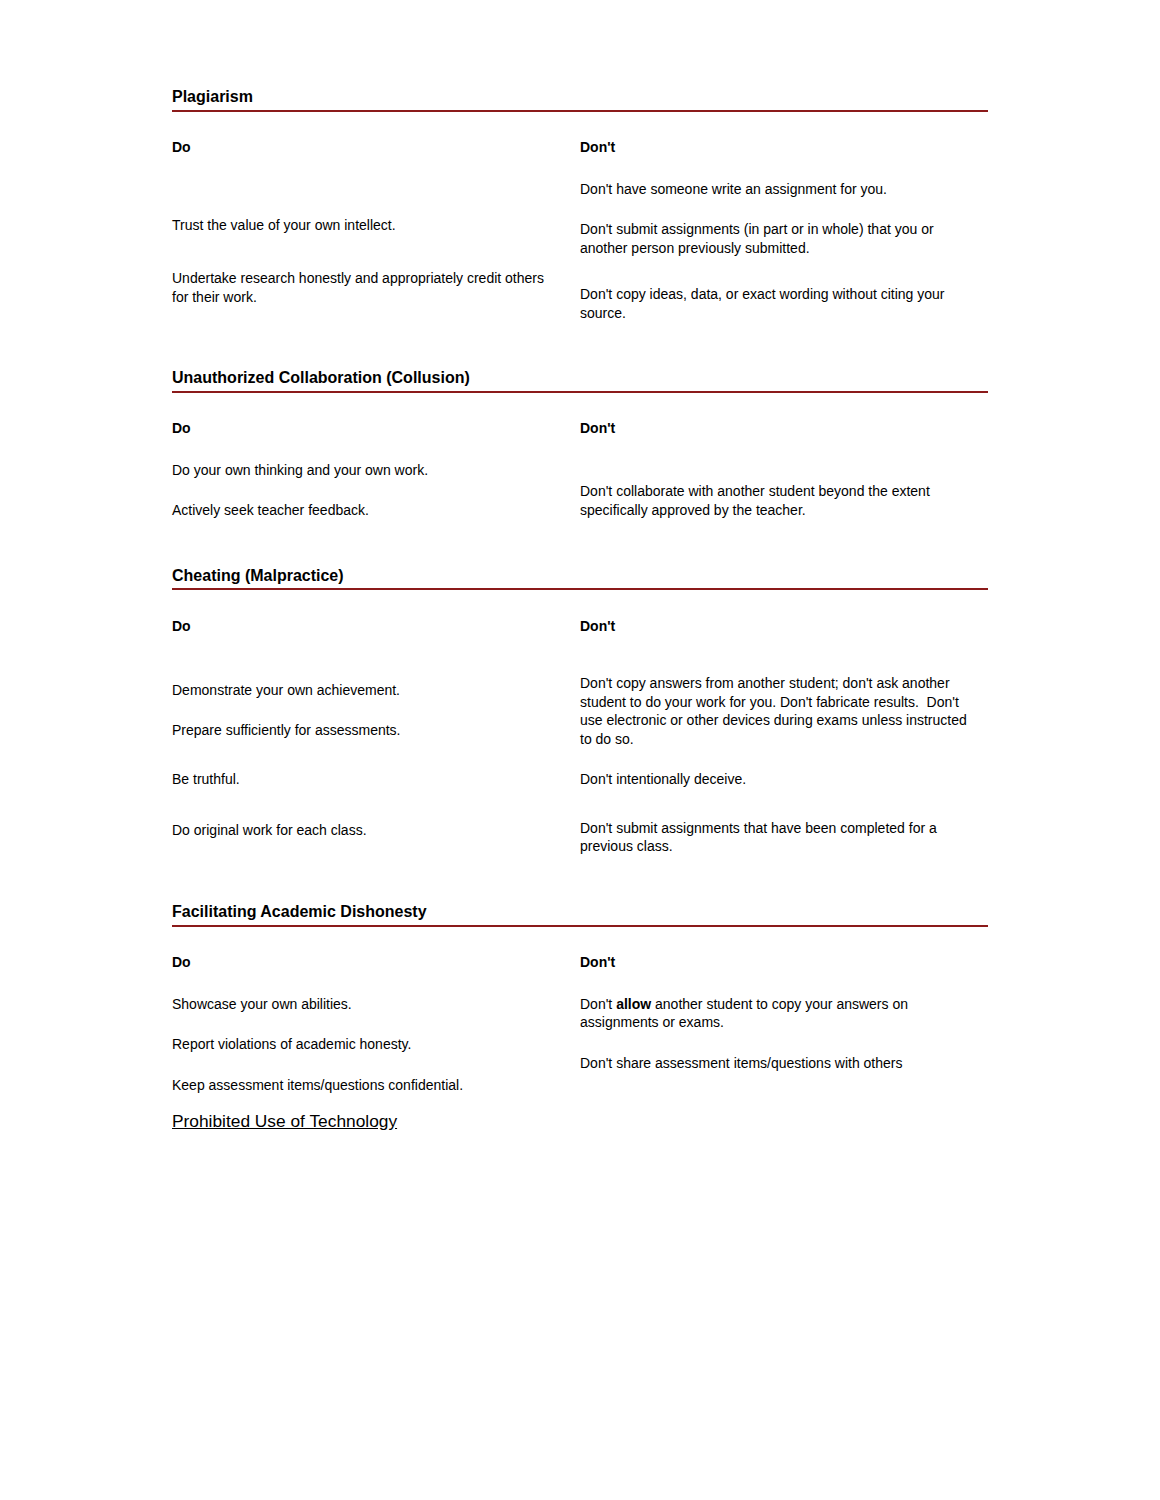Plagiarism
| Do | Don't |
| --- | --- |
| Trust the value of your own intellect. Undertake research honestly and appropriately credit others for their work. | Don't have someone write an assignment for you. Don't submit assignments (in part or in whole) that you or another person previously submitted. Don't copy ideas, data, or exact wording without citing your source. |
Unauthorized Collaboration (Collusion)
| Do | Don't |
| --- | --- |
| Do your own thinking and your own work. Actively seek teacher feedback. | Don't collaborate with another student beyond the extent specifically approved by the teacher. |
Cheating (Malpractice)
| Do | Don't |
| --- | --- |
| Demonstrate your own achievement. Prepare sufficiently for assessments. Be truthful. Do original work for each class. | Don't copy answers from another student; don't ask another student to do your work for you. Don't fabricate results. Don't use electronic or other devices during exams unless instructed to do so. Don't intentionally deceive. Don't submit assignments that have been completed for a previous class. |
Facilitating Academic Dishonesty
| Do | Don't |
| --- | --- |
| Showcase your own abilities. Report violations of academic honesty. Keep assessment items/questions confidential. | Don't allow another student to copy your answers on assignments or exams. Don't share assessment items/questions with others |
Prohibited Use of Technology